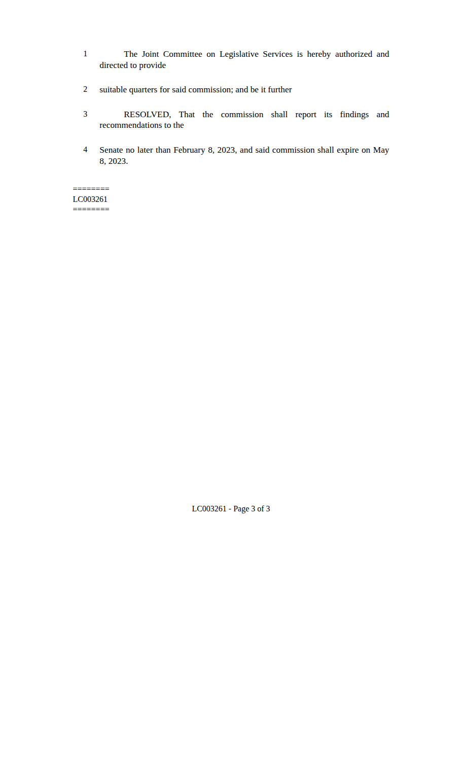The Joint Committee on Legislative Services is hereby authorized and directed to provide
suitable quarters for said commission; and be it further
RESOLVED, That the commission shall report its findings and recommendations to the
Senate no later than February 8, 2023, and said commission shall expire on May 8, 2023.
========
LC003261
========
LC003261 - Page 3 of 3